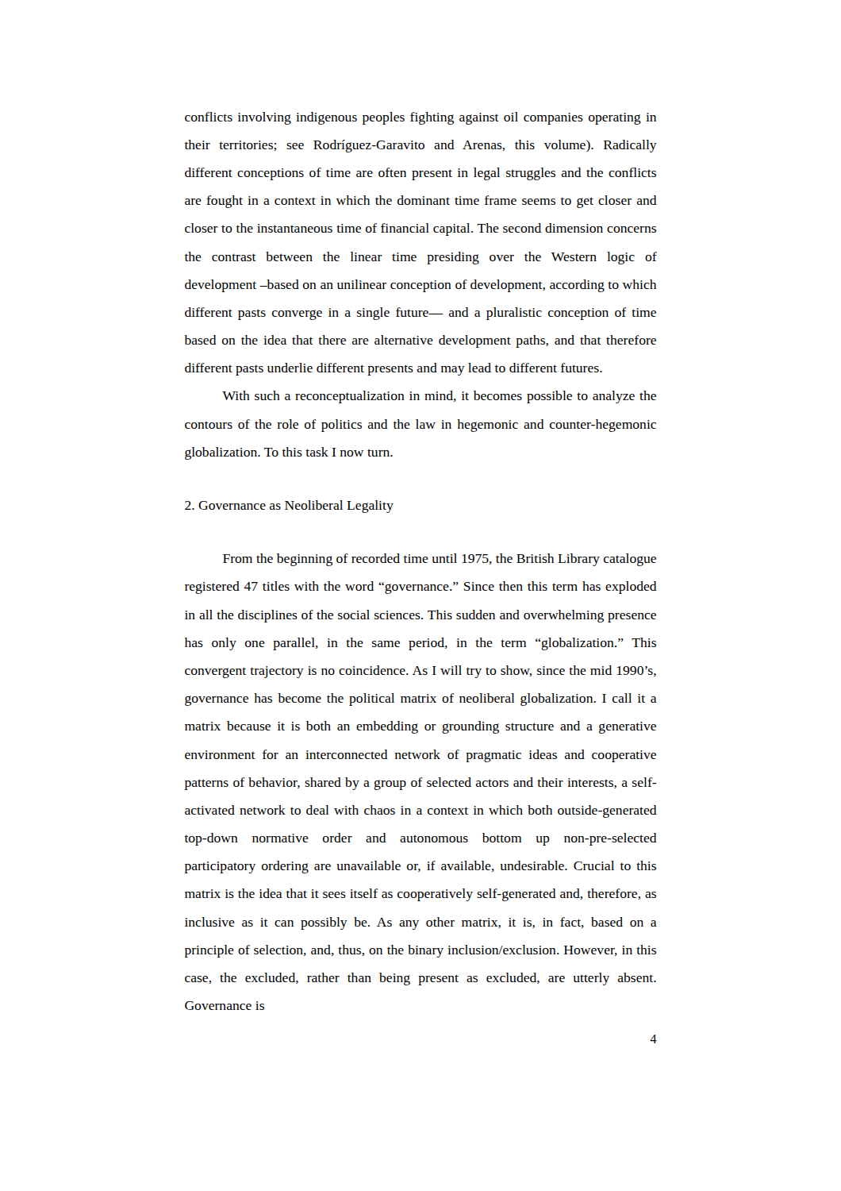conflicts involving indigenous peoples fighting against oil companies operating in their territories; see Rodríguez-Garavito and Arenas, this volume). Radically different conceptions of time are often present in legal struggles and the conflicts are fought in a context in which the dominant time frame seems to get closer and closer to the instantaneous time of financial capital. The second dimension concerns the contrast between the linear time presiding over the Western logic of development –based on an unilinear conception of development, according to which different pasts converge in a single future— and a pluralistic conception of time based on the idea that there are alternative development paths, and that therefore different pasts underlie different presents and may lead to different futures.
With such a reconceptualization in mind, it becomes possible to analyze the contours of the role of politics and the law in hegemonic and counter-hegemonic globalization. To this task I now turn.
2. Governance as Neoliberal Legality
From the beginning of recorded time until 1975, the British Library catalogue registered 47 titles with the word “governance.” Since then this term has exploded in all the disciplines of the social sciences. This sudden and overwhelming presence has only one parallel, in the same period, in the term “globalization.” This convergent trajectory is no coincidence. As I will try to show, since the mid 1990’s, governance has become the political matrix of neoliberal globalization. I call it a matrix because it is both an embedding or grounding structure and a generative environment for an interconnected network of pragmatic ideas and cooperative patterns of behavior, shared by a group of selected actors and their interests, a self-activated network to deal with chaos in a context in which both outside-generated top-down normative order and autonomous bottom up non-pre-selected participatory ordering are unavailable or, if available, undesirable. Crucial to this matrix is the idea that it sees itself as cooperatively self-generated and, therefore, as inclusive as it can possibly be. As any other matrix, it is, in fact, based on a principle of selection, and, thus, on the binary inclusion/exclusion. However, in this case, the excluded, rather than being present as excluded, are utterly absent. Governance is
4